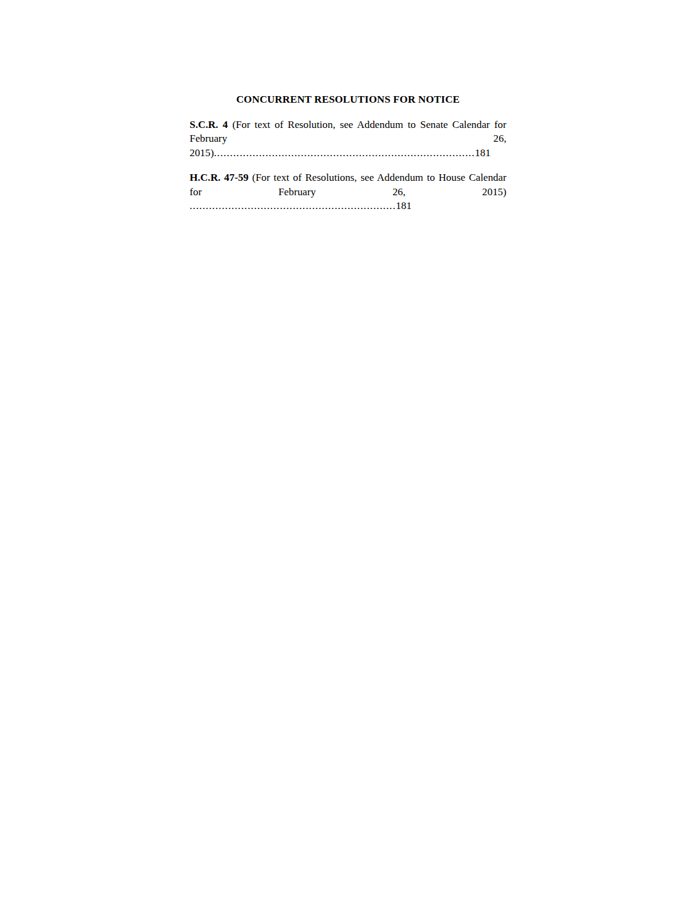CONCURRENT RESOLUTIONS FOR NOTICE
S.C.R. 4 (For text of Resolution, see Addendum to Senate Calendar for February 26, 2015)................................................................................. 181
H.C.R. 47-59 (For text of Resolutions, see Addendum to House Calendar for February 26, 2015) ................................................................ 181